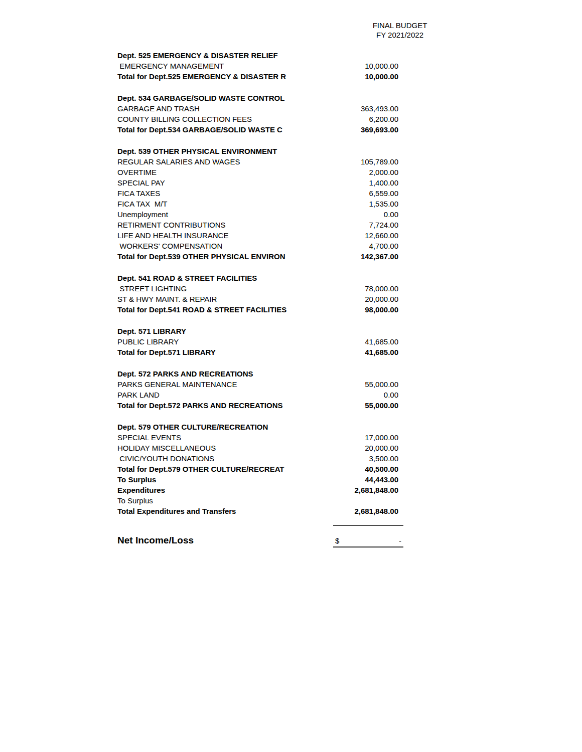| | FINAL BUDGET |
| | FY 2021/2022 |
| Dept. 525 EMERGENCY & DISASTER RELIEF | | |
| EMERGENCY MANAGEMENT | 10,000.00 | |
| Total for Dept.525 EMERGENCY & DISASTER R | 10,000.00 | |
| Dept. 534 GARBAGE/SOLID WASTE CONTROL | | |
| GARBAGE AND TRASH | 363,493.00 | |
| COUNTY BILLING COLLECTION FEES | 6,200.00 | |
| Total for Dept.534 GARBAGE/SOLID WASTE C | 369,693.00 | |
| Dept. 539 OTHER PHYSICAL ENVIRONMENT | | |
| REGULAR SALARIES AND WAGES | 105,789.00 | |
| OVERTIME | 2,000.00 | |
| SPECIAL PAY | 1,400.00 | |
| FICA TAXES | 6,559.00 | |
| FICA TAX M/T | 1,535.00 | |
| Unemployment | 0.00 | |
| RETIRMENT CONTRIBUTIONS | 7,724.00 | |
| LIFE AND HEALTH INSURANCE | 12,660.00 | |
| WORKERS' COMPENSATION | 4,700.00 | |
| Total for Dept.539 OTHER PHYSICAL ENVIRON | 142,367.00 | |
| Dept. 541 ROAD & STREET FACILITIES | | |
| STREET LIGHTING | 78,000.00 | |
| ST & HWY MAINT. & REPAIR | 20,000.00 | |
| Total for Dept.541 ROAD & STREET FACILITIES | 98,000.00 | |
| Dept. 571 LIBRARY | | |
| PUBLIC LIBRARY | 41,685.00 | |
| Total for Dept.571 LIBRARY | 41,685.00 | |
| Dept. 572 PARKS AND RECREATIONS | | |
| PARKS GENERAL MAINTENANCE | 55,000.00 | |
| PARK LAND | 0.00 | |
| Total for Dept.572 PARKS AND RECREATIONS | 55,000.00 | |
| Dept. 579 OTHER CULTURE/RECREATION | | |
| SPECIAL EVENTS | 17,000.00 | |
| HOLIDAY MISCELLANEOUS | 20,000.00 | |
| CIVIC/YOUTH DONATIONS | 3,500.00 | |
| Total for Dept.579 OTHER CULTURE/RECREAT | 40,500.00 | |
| To Surplus | 44,443.00 | |
| Expenditures | 2,681,848.00 | |
| To Surplus | | |
| Total Expenditures and Transfers | 2,681,848.00 | |
| Net Income/Loss | / $ / - / | |